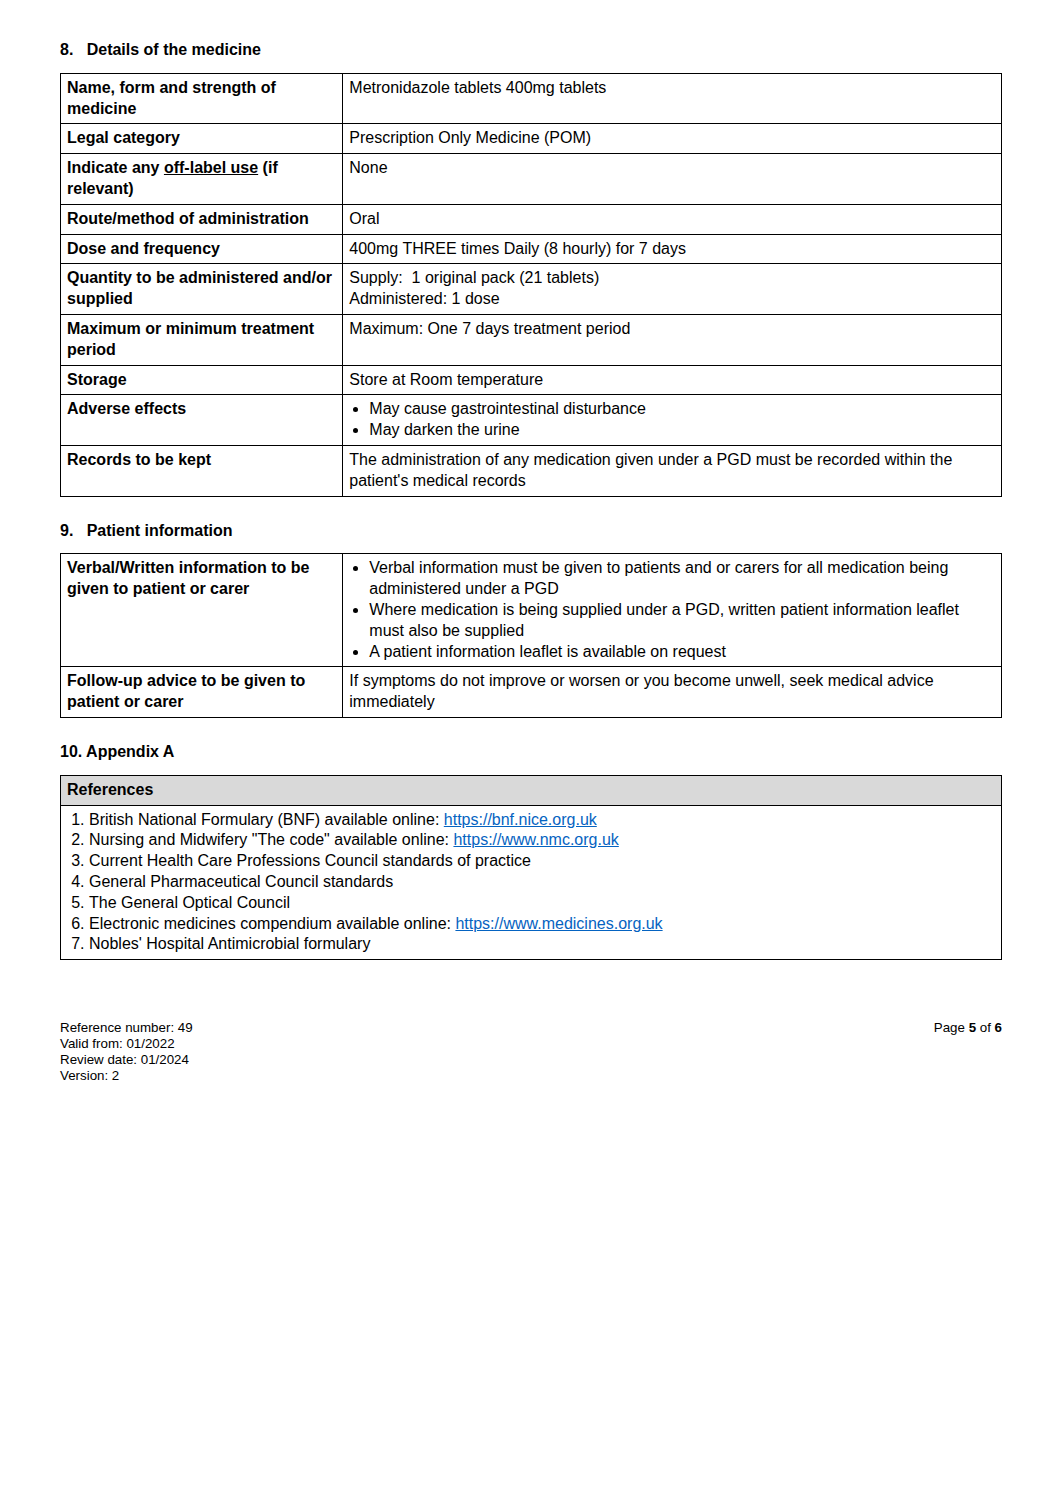8. Details of the medicine
| Name, form and strength of medicine | Metronidazole tablets 400mg tablets |
| Legal category | Prescription Only Medicine (POM) |
| Indicate any off-label use (if relevant) | None |
| Route/method of administration | Oral |
| Dose and frequency | 400mg THREE times Daily (8 hourly) for 7 days |
| Quantity to be administered and/or supplied | Supply: 1 original pack (21 tablets) Administered: 1 dose |
| Maximum or minimum treatment period | Maximum: One 7 days treatment period |
| Storage | Store at Room temperature |
| Adverse effects | May cause gastrointestinal disturbance May darken the urine |
| Records to be kept | The administration of any medication given under a PGD must be recorded within the patient's medical records |
9. Patient information
| Verbal/Written information to be given to patient or carer | Verbal information must be given to patients and or carers for all medication being administered under a PGD Where medication is being supplied under a PGD, written patient information leaflet must also be supplied A patient information leaflet is available on request |
| Follow-up advice to be given to patient or carer | If symptoms do not improve or worsen or you become unwell, seek medical advice immediately |
10. Appendix A
| References |
| British National Formulary (BNF) available online: https://bnf.nice.org.uk Nursing and Midwifery "The code" available online: https://www.nmc.org.uk Current Health Care Professions Council standards of practice General Pharmaceutical Council standards The General Optical Council Electronic medicines compendium available online: https://www.medicines.org.uk Nobles' Hospital Antimicrobial formulary |
Page 5 of 6 Reference number: 49
Valid from: 01/2022
Review date: 01/2024
Version: 2